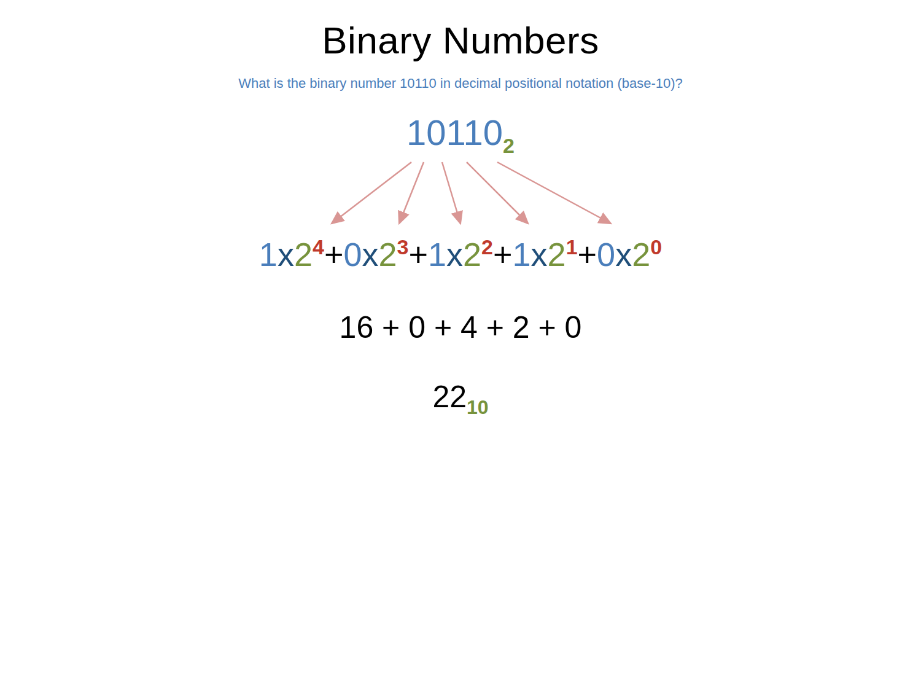Binary Numbers
What is the binary number 10110 in decimal positional notation (base-10)?
101102
1 x 24+0 x 23+1 x 22+1 x 21+0 x 20
16 + 0 + 4 + 2 + 0
2210